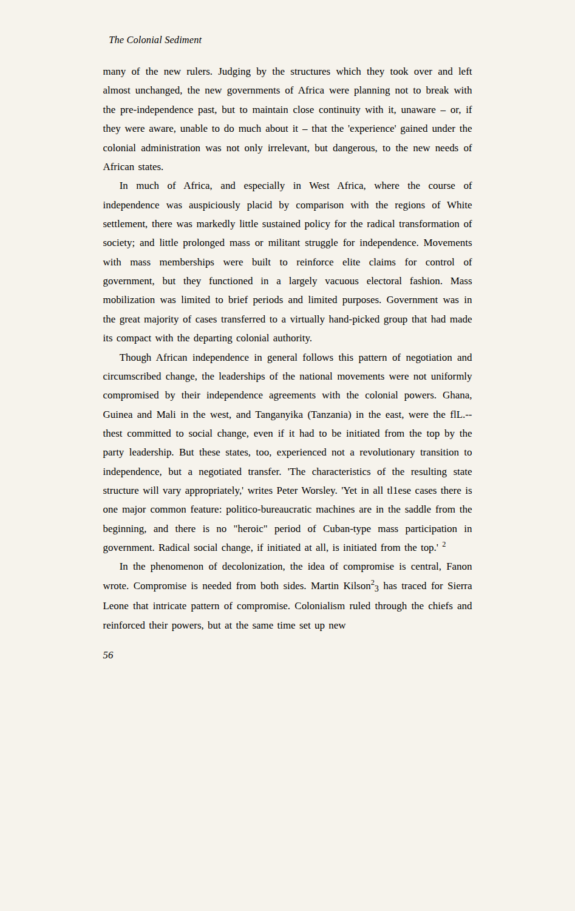The Colonial Sediment
many of the new rulers. Judging by the structures which they took over and left almost unchanged, the new governments of Africa were planning not to break with the pre-independence past, but to maintain close continuity with it, unaware – or, if they were aware, unable to do much about it – that the 'experience' gained under the colonial administration was not only irrelevant, but dangerous, to the new needs of African states.
In much of Africa, and especially in West Africa, where the course of independence was auspiciously placid by comparison with the regions of White settlement, there was markedly little sustained policy for the radical transformation of society; and little prolonged mass or militant struggle for independence. Movements with mass memberships were built to reinforce elite claims for control of government, but they functioned in a largely vacuous electoral fashion. Mass mobilization was limited to brief periods and limited purposes. Government was in the great majority of cases transferred to a virtually hand-picked group that had made its compact with the departing colonial authority.
Though African independence in general follows this pattern of negotiation and circumscribed change, the leaderships of the national movements were not uniformly compromised by their independence agreements with the colonial powers. Ghana, Guinea and Mali in the west, and Tanganyika (Tanzania) in the east, were the flL.--thest committed to social change, even if it had to be initiated from the top by the party leadership. But these states, too, experienced not a revolutionary transition to independence, but a negotiated transfer. 'The characteristics of the resulting state structure will vary appropriately,' writes Peter Worsley. 'Yet in all tl1ese cases there is one major common feature: politico-bureaucratic machines are in the saddle from the beginning, and there is no "heroic" period of Cuban-type mass participation in government. Radical social change, if initiated at all, is initiated from the top.' 2
In the phenomenon of decolonization, the idea of compromise is central, Fanon wrote. Compromise is needed from both sides. Martin Kilson23 has traced for Sierra Leone that intricate pattern of compromise. Colonialism ruled through the chiefs and reinforced their powers, but at the same time set up new
56